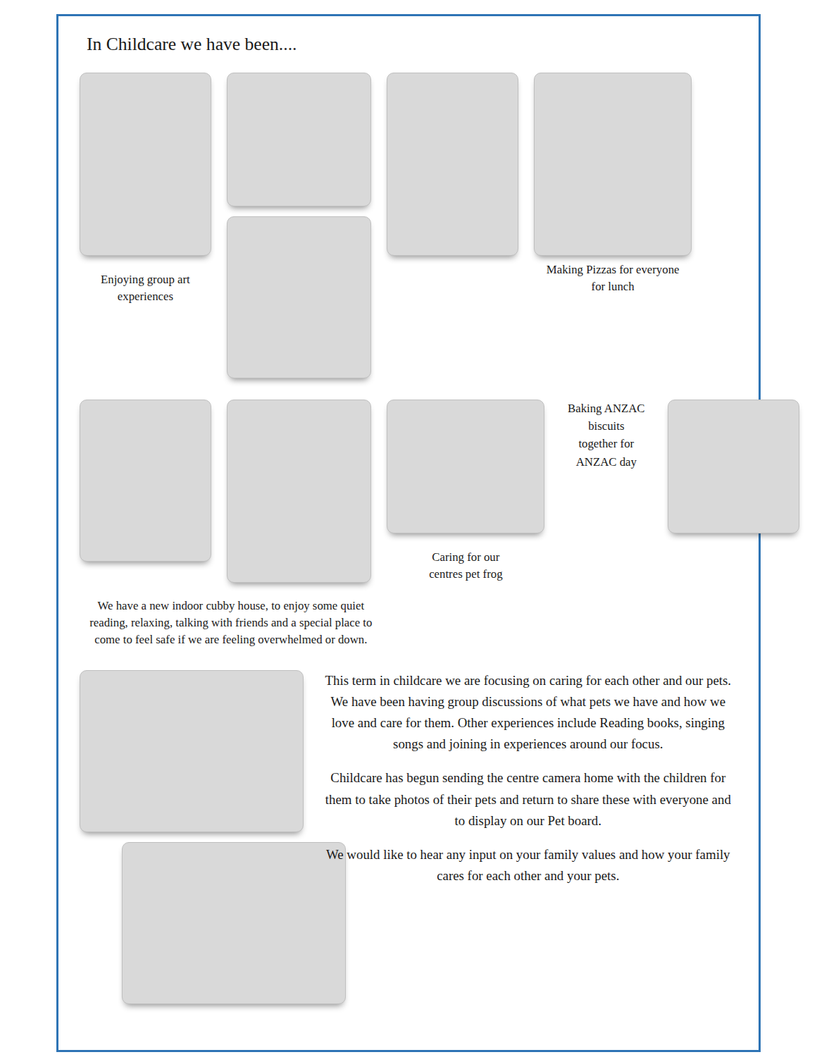In Childcare we have been....
Enjoying group art
experiences
Making Pizzas for everyone
for lunch
Caring for our
centres pet frog
Baking ANZAC
biscuits
together for
ANZAC day
We have a new indoor cubby house, to enjoy some quiet reading, relaxing, talking with friends and a special place to come to feel safe if we are feeling overwhelmed or down.
This term in childcare we are focusing on caring for each other and our pets. We have been having group discussions of what pets we have and how we love and care for them. Other experiences include Reading books, singing songs and joining in experiences around our focus.
Childcare has begun sending the centre camera home with the children for them to take photos of their pets and return to share these with everyone and to display on our Pet board.
We would like to hear any input on your family values and how your family cares for each other and your pets.